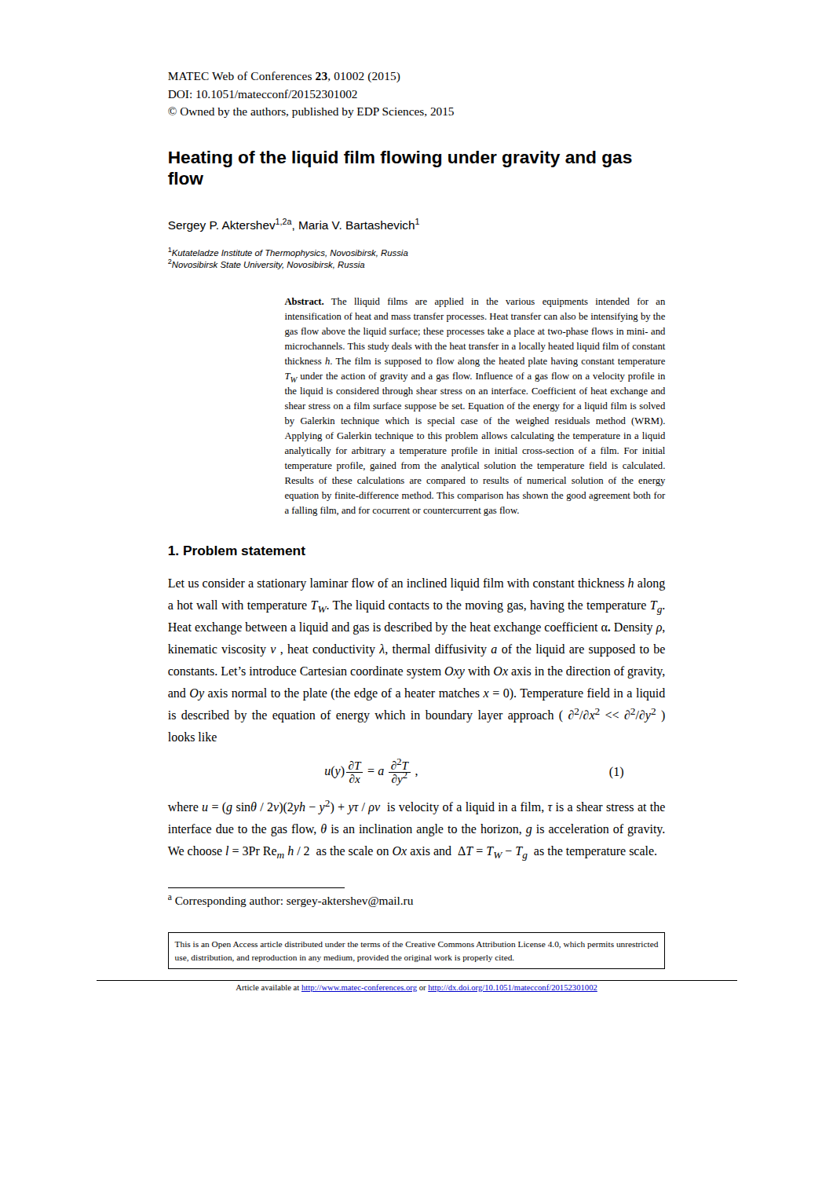MATEC Web of Conferences 23, 01002 (2015)
DOI: 10.1051/matecconf/20152301002
© Owned by the authors, published by EDP Sciences, 2015
Heating of the liquid film flowing under gravity and gas flow
Sergey P. Aktershev1,2a, Maria V. Bartashevich1
1Kutateladze Institute of Thermophysics, Novosibirsk, Russia
2Novosibirsk State University, Novosibirsk, Russia
Abstract. The lliquid films are applied in the various equipments intended for an intensification of heat and mass transfer processes. Heat transfer can also be intensifying by the gas flow above the liquid surface; these processes take a place at two-phase flows in mini- and microchannels. This study deals with the heat transfer in a locally heated liquid film of constant thickness h. The film is supposed to flow along the heated plate having constant temperature TW under the action of gravity and a gas flow. Influence of a gas flow on a velocity profile in the liquid is considered through shear stress on an interface. Coefficient of heat exchange and shear stress on a film surface suppose be set. Equation of the energy for a liquid film is solved by Galerkin technique which is special case of the weighed residuals method (WRM). Applying of Galerkin technique to this problem allows calculating the temperature in a liquid analytically for arbitrary a temperature profile in initial cross-section of a film. For initial temperature profile, gained from the analytical solution the temperature field is calculated. Results of these calculations are compared to results of numerical solution of the energy equation by finite-difference method. This comparison has shown the good agreement both for a falling film, and for cocurrent or countercurrent gas flow.
1. Problem statement
Let us consider a stationary laminar flow of an inclined liquid film with constant thickness h along a hot wall with temperature TW. The liquid contacts to the moving gas, having the temperature Tg. Heat exchange between a liquid and gas is described by the heat exchange coefficient α. Density ρ, kinematic viscosity ν , heat conductivity λ, thermal diffusivity a of the liquid are supposed to be constants. Let’s introduce Cartesian coordinate system Oxy with Ox axis in the direction of gravity, and Oy axis normal to the plate (the edge of a heater matches x = 0). Temperature field in a liquid is described by the equation of energy which in boundary layer approach ( ∂2/∂x2 << ∂2/∂y2 ) looks like
u(y)∂T∂x = a ∂2T∂y2 , (1)
where u = (g sinθ / 2ν)(2yh − y2) + yτ / ρν is velocity of a liquid in a film, τ is a shear stress at the interface due to the gas flow, θ is an inclination angle to the horizon, g is acceleration of gravity. We choose l = 3Pr Rem h / 2 as the scale on Ox axis and ΔT = TW − Tg as the temperature scale.
a Corresponding author: sergey-aktershev@mail.ru
This is an Open Access article distributed under the terms of the Creative Commons Attribution License 4.0, which permits unrestricted use, distribution, and reproduction in any medium, provided the original work is properly cited.
Article available at http://www.matec-conferences.org or http://dx.doi.org/10.1051/matecconf/20152301002